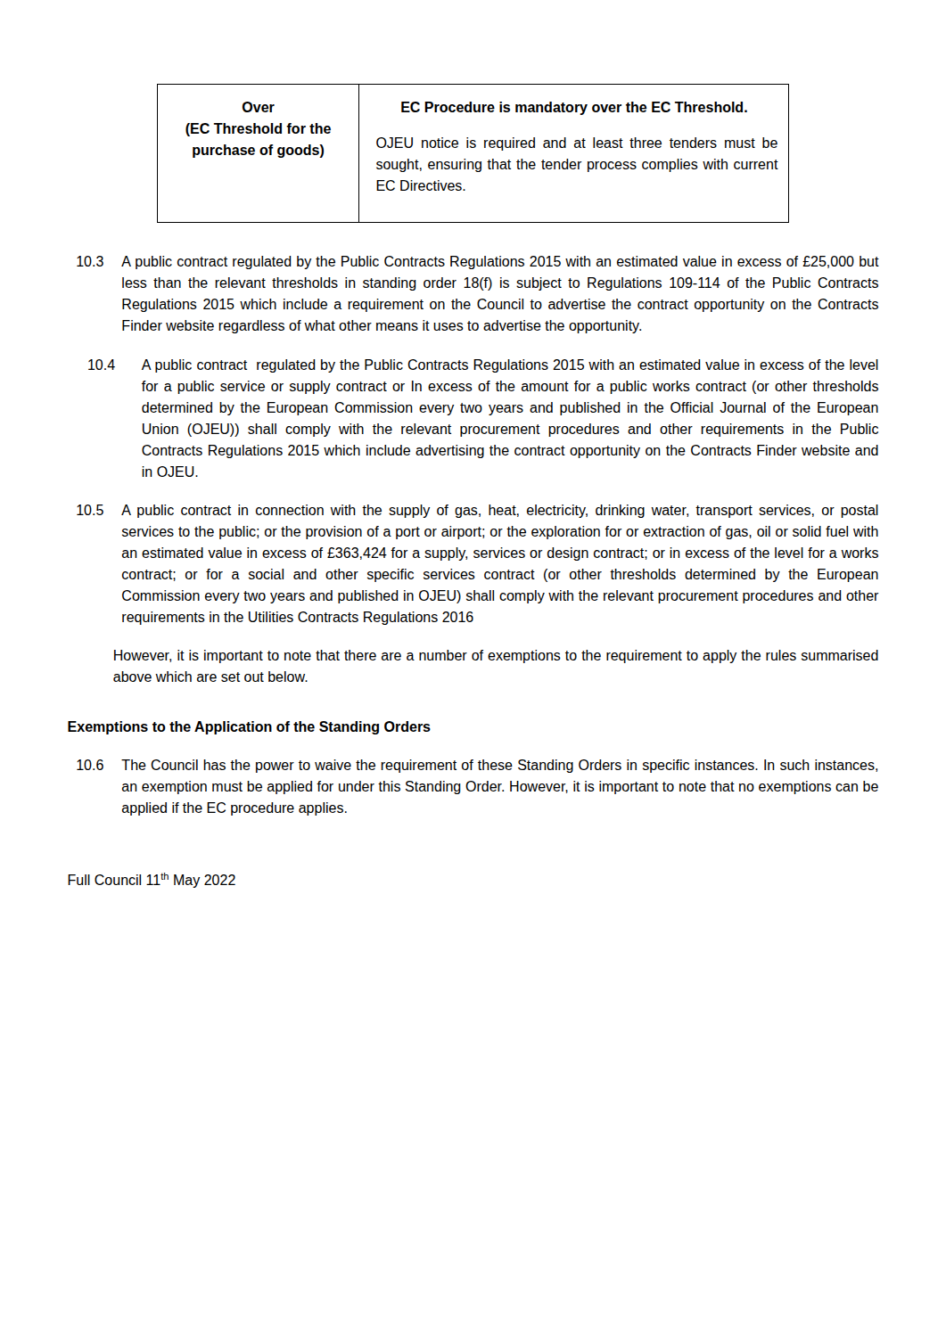| Over (EC Threshold for the purchase of goods) | EC Procedure is mandatory over the EC Threshold. OJEU notice is required and at least three tenders must be sought, ensuring that the tender process complies with current EC Directives. |
10.3
A public contract regulated by the Public Contracts Regulations 2015 with an estimated value in excess of £25,000 but less than the relevant thresholds in standing order 18(f) is subject to Regulations 109-114 of the Public Contracts Regulations 2015 which include a requirement on the Council to advertise the contract opportunity on the Contracts Finder website regardless of what other means it uses to advertise the opportunity.
10.4
A public contract regulated by the Public Contracts Regulations 2015 with an estimated value in excess of the level for a public service or supply contract or In excess of the amount for a public works contract (or other thresholds determined by the European Commission every two years and published in the Official Journal of the European Union (OJEU)) shall comply with the relevant procurement procedures and other requirements in the Public Contracts Regulations 2015 which include advertising the contract opportunity on the Contracts Finder website and in OJEU.
10.5
A public contract in connection with the supply of gas, heat, electricity, drinking water, transport services, or postal services to the public; or the provision of a port or airport; or the exploration for or extraction of gas, oil or solid fuel with an estimated value in excess of £363,424 for a supply, services or design contract; or in excess of the level for a works contract; or for a social and other specific services contract (or other thresholds determined by the European Commission every two years and published in OJEU) shall comply with the relevant procurement procedures and other requirements in the Utilities Contracts Regulations 2016
However, it is important to note that there are a number of exemptions to the requirement to apply the rules summarised above which are set out below.
Exemptions to the Application of the Standing Orders
10.6
The Council has the power to waive the requirement of these Standing Orders in specific instances. In such instances, an exemption must be applied for under this Standing Order. However, it is important to note that no exemptions can be applied if the EC procedure applies.
Full Council 11th May 2022